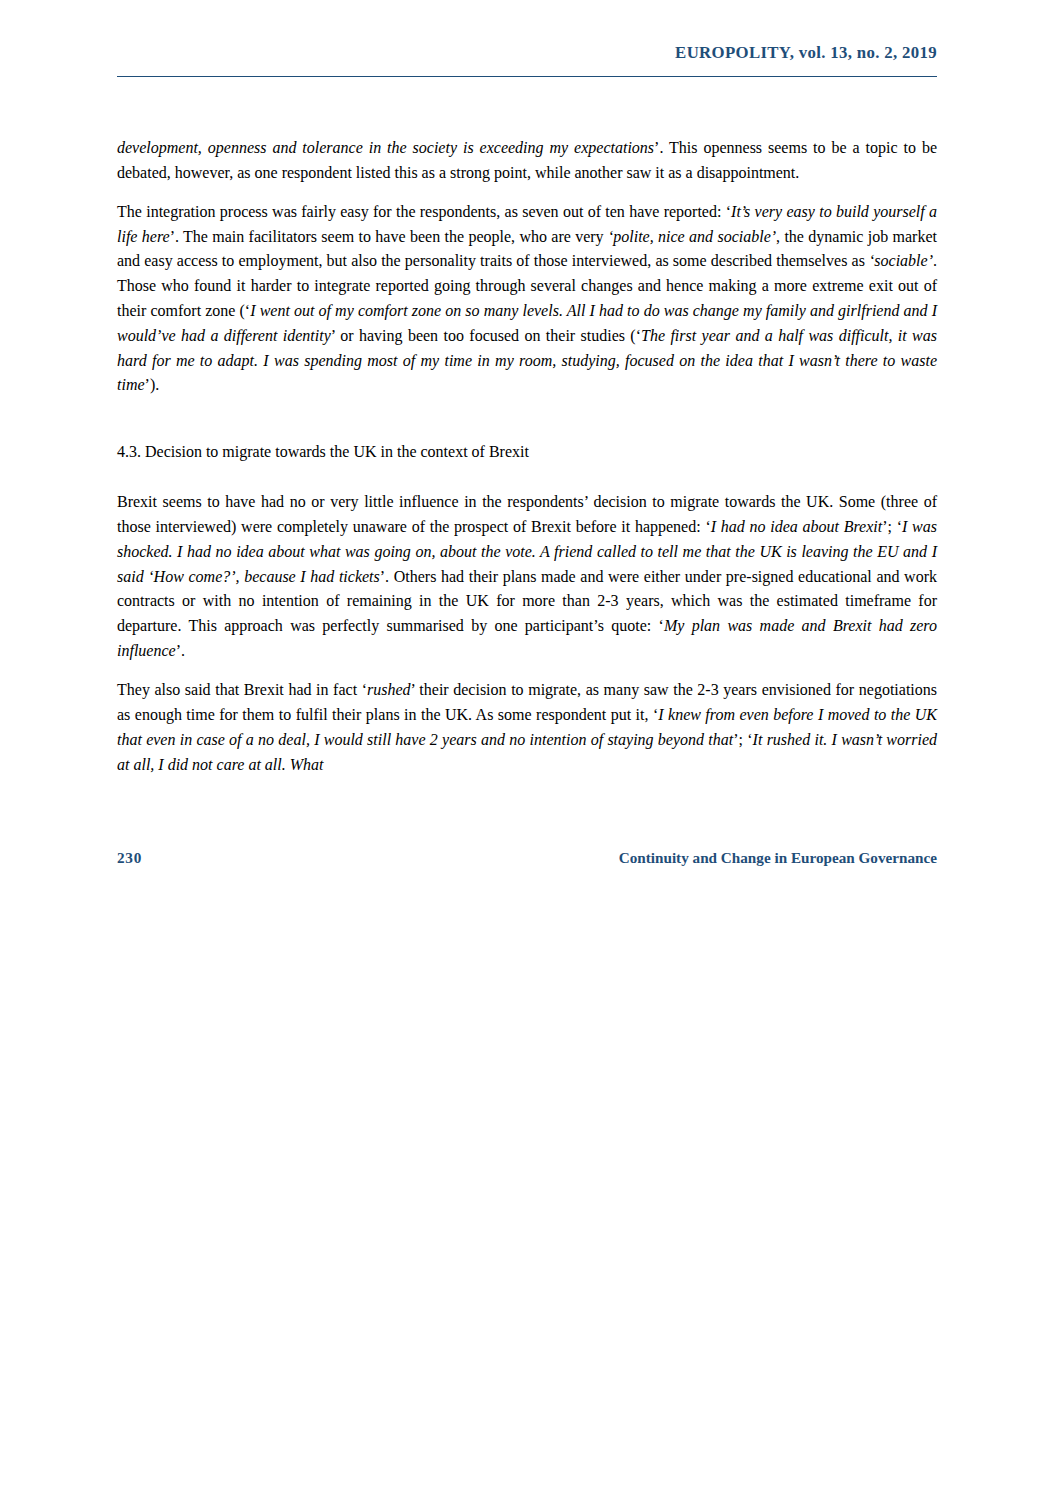EUROPOLITY, vol. 13, no. 2, 2019
development, openness and tolerance in the society is exceeding my expectations’. This openness seems to be a topic to be debated, however, as one respondent listed this as a strong point, while another saw it as a disappointment.
The integration process was fairly easy for the respondents, as seven out of ten have reported: ‘It’s very easy to build yourself a life here’. The main facilitators seem to have been the people, who are very ‘polite, nice and sociable’, the dynamic job market and easy access to employment, but also the personality traits of those interviewed, as some described themselves as ‘sociable’. Those who found it harder to integrate reported going through several changes and hence making a more extreme exit out of their comfort zone (‘I went out of my comfort zone on so many levels. All I had to do was change my family and girlfriend and I would’ve had a different identity’ or having been too focused on their studies (‘The first year and a half was difficult, it was hard for me to adapt. I was spending most of my time in my room, studying, focused on the idea that I wasn’t there to waste time’).
4.3. Decision to migrate towards the UK in the context of Brexit
Brexit seems to have had no or very little influence in the respondents’ decision to migrate towards the UK. Some (three of those interviewed) were completely unaware of the prospect of Brexit before it happened: ‘I had no idea about Brexit’; ‘I was shocked. I had no idea about what was going on, about the vote. A friend called to tell me that the UK is leaving the EU and I said ‘How come?’, because I had tickets’. Others had their plans made and were either under pre-signed educational and work contracts or with no intention of remaining in the UK for more than 2-3 years, which was the estimated timeframe for departure. This approach was perfectly summarised by one participant’s quote: ‘My plan was made and Brexit had zero influence’.
They also said that Brexit had in fact ‘rushed’ their decision to migrate, as many saw the 2-3 years envisioned for negotiations as enough time for them to fulfil their plans in the UK. As some respondent put it, ‘I knew from even before I moved to the UK that even in case of a no deal, I would still have 2 years and no intention of staying beyond that’; ‘It rushed it. I wasn’t worried at all, I did not care at all. What
230
Continuity and Change in European Governance